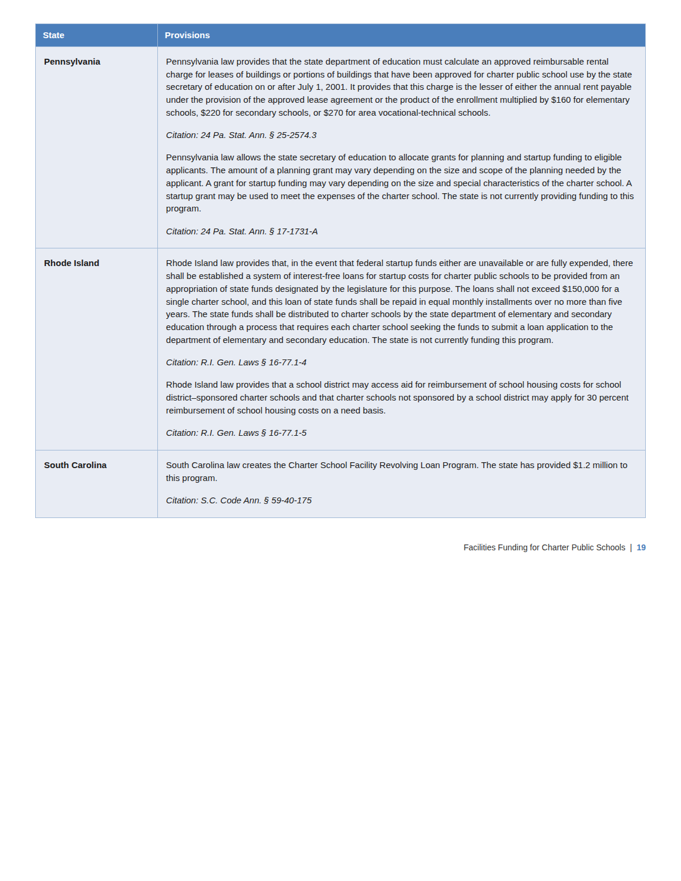| State | Provisions |
| --- | --- |
| Pennsylvania | Pennsylvania law provides that the state department of education must calculate an approved reimbursable rental charge for leases of buildings or portions of buildings that have been approved for charter public school use by the state secretary of education on or after July 1, 2001. It provides that this charge is the lesser of either the annual rent payable under the provision of the approved lease agreement or the product of the enrollment multiplied by $160 for elementary schools, $220 for secondary schools, or $270 for area vocational-technical schools. Citation: 24 Pa. Stat. Ann. § 25-2574.3 Pennsylvania law allows the state secretary of education to allocate grants for planning and startup funding to eligible applicants. The amount of a planning grant may vary depending on the size and scope of the planning needed by the applicant. A grant for startup funding may vary depending on the size and special characteristics of the charter school. A startup grant may be used to meet the expenses of the charter school. The state is not currently providing funding to this program. Citation: 24 Pa. Stat. Ann. § 17-1731-A |
| Rhode Island | Rhode Island law provides that, in the event that federal startup funds either are unavailable or are fully expended, there shall be established a system of interest-free loans for startup costs for charter public schools to be provided from an appropriation of state funds designated by the legislature for this purpose. The loans shall not exceed $150,000 for a single charter school, and this loan of state funds shall be repaid in equal monthly installments over no more than five years. The state funds shall be distributed to charter schools by the state department of elementary and secondary education through a process that requires each charter school seeking the funds to submit a loan application to the department of elementary and secondary education. The state is not currently funding this program. Citation: R.I. Gen. Laws § 16-77.1-4 Rhode Island law provides that a school district may access aid for reimbursement of school housing costs for school district–sponsored charter schools and that charter schools not sponsored by a school district may apply for 30 percent reimbursement of school housing costs on a need basis. Citation: R.I. Gen. Laws § 16-77.1-5 |
| South Carolina | South Carolina law creates the Charter School Facility Revolving Loan Program. The state has provided $1.2 million to this program. Citation: S.C. Code Ann. § 59-40-175 |
Facilities Funding for Charter Public Schools | 19